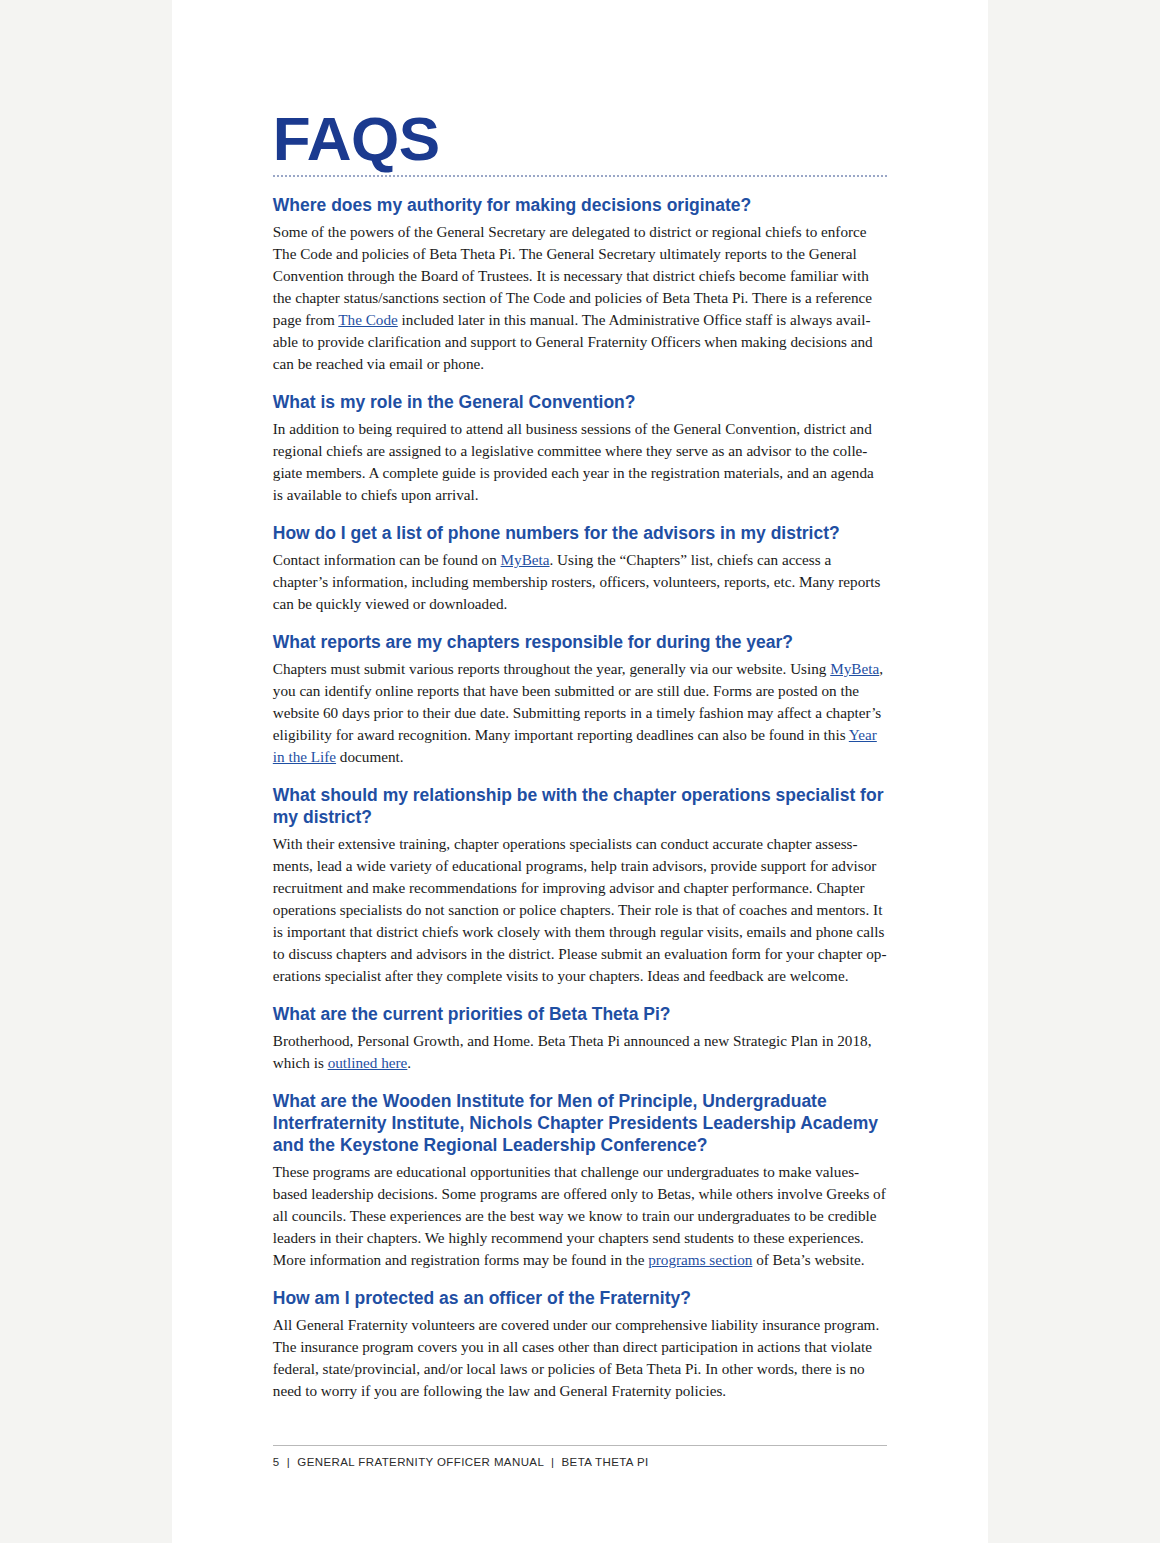FAQS
Where does my authority for making decisions originate?
Some of the powers of the General Secretary are delegated to district or regional chiefs to enforce The Code and policies of Beta Theta Pi. The General Secretary ultimately reports to the General Convention through the Board of Trustees. It is necessary that district chiefs become familiar with the chapter status/sanctions section of The Code and policies of Beta Theta Pi. There is a reference page from The Code included later in this manual. The Administrative Office staff is always available to provide clarification and support to General Fraternity Officers when making decisions and can be reached via email or phone.
What is my role in the General Convention?
In addition to being required to attend all business sessions of the General Convention, district and regional chiefs are assigned to a legislative committee where they serve as an advisor to the collegiate members. A complete guide is provided each year in the registration materials, and an agenda is available to chiefs upon arrival.
How do I get a list of phone numbers for the advisors in my district?
Contact information can be found on MyBeta. Using the “Chapters” list, chiefs can access a chapter’s information, including membership rosters, officers, volunteers, reports, etc. Many reports can be quickly viewed or downloaded.
What reports are my chapters responsible for during the year?
Chapters must submit various reports throughout the year, generally via our website. Using MyBeta, you can identify online reports that have been submitted or are still due. Forms are posted on the website 60 days prior to their due date. Submitting reports in a timely fashion may affect a chapter’s eligibility for award recognition. Many important reporting deadlines can also be found in this Year in the Life document.
What should my relationship be with the chapter operations specialist for my district?
With their extensive training, chapter operations specialists can conduct accurate chapter assessments, lead a wide variety of educational programs, help train advisors, provide support for advisor recruitment and make recommendations for improving advisor and chapter performance. Chapter operations specialists do not sanction or police chapters. Their role is that of coaches and mentors. It is important that district chiefs work closely with them through regular visits, emails and phone calls to discuss chapters and advisors in the district. Please submit an evaluation form for your chapter operations specialist after they complete visits to your chapters. Ideas and feedback are welcome.
What are the current priorities of Beta Theta Pi?
Brotherhood, Personal Growth, and Home. Beta Theta Pi announced a new Strategic Plan in 2018, which is outlined here.
What are the Wooden Institute for Men of Principle, Undergraduate Interfraternity Institute, Nichols Chapter Presidents Leadership Academy and the Keystone Regional Leadership Conference?
These programs are educational opportunities that challenge our undergraduates to make values-based leadership decisions. Some programs are offered only to Betas, while others involve Greeks of all councils. These experiences are the best way we know to train our undergraduates to be credible leaders in their chapters. We highly recommend your chapters send students to these experiences. More information and registration forms may be found in the programs section of Beta’s website.
How am I protected as an officer of the Fraternity?
All General Fraternity volunteers are covered under our comprehensive liability insurance program. The insurance program covers you in all cases other than direct participation in actions that violate federal, state/provincial, and/or local laws or policies of Beta Theta Pi. In other words, there is no need to worry if you are following the law and General Fraternity policies.
5 | GENERAL FRATERNITY OFFICER MANUAL | BETA THETA PI